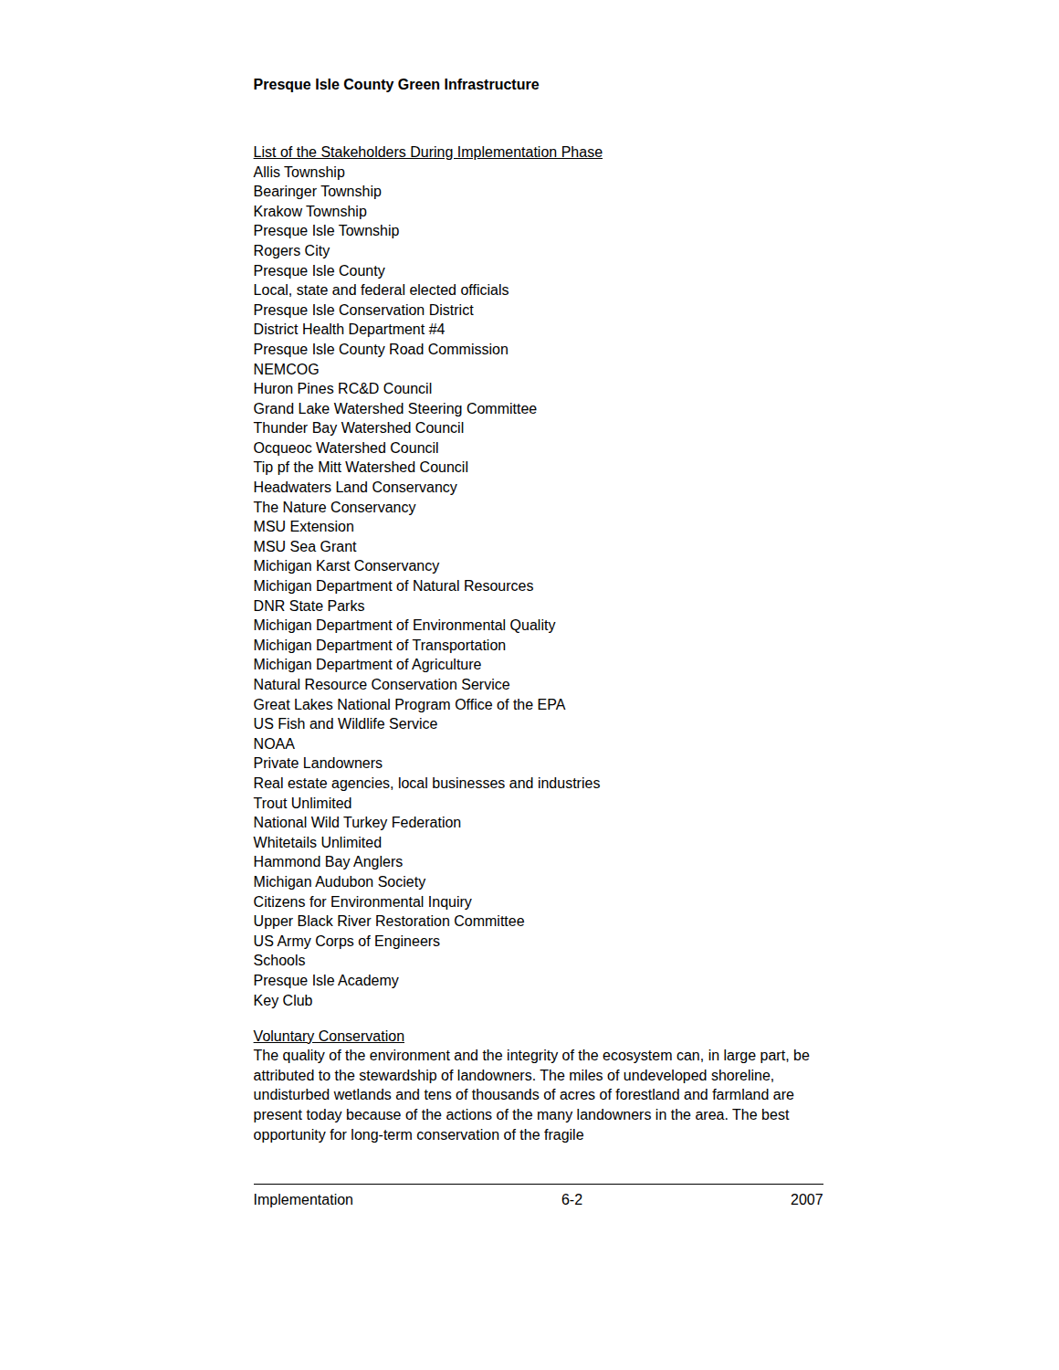Presque Isle County Green Infrastructure
List of the Stakeholders During Implementation Phase
Allis Township
Bearinger Township
Krakow Township
Presque Isle Township
Rogers City
Presque Isle County
Local, state and federal elected officials
Presque Isle Conservation District
District Health Department #4
Presque Isle County Road Commission
NEMCOG
Huron Pines RC&D Council
Grand Lake Watershed Steering Committee
Thunder Bay Watershed Council
Ocqueoc Watershed Council
Tip pf the Mitt Watershed Council
Headwaters Land Conservancy
The Nature Conservancy
MSU Extension
MSU Sea Grant
Michigan Karst Conservancy
Michigan Department of Natural Resources
DNR State Parks
Michigan Department of Environmental Quality
Michigan Department of Transportation
Michigan Department of Agriculture
Natural Resource Conservation Service
Great Lakes National Program Office of the EPA
US Fish and Wildlife Service
NOAA
Private Landowners
Real estate agencies, local businesses and industries
Trout Unlimited
National Wild Turkey Federation
Whitetails Unlimited
Hammond Bay Anglers
Michigan Audubon Society
Citizens for Environmental Inquiry
Upper Black River Restoration Committee
US Army Corps of Engineers
Schools
Presque Isle Academy
Key Club
Voluntary Conservation
The quality of the environment and the integrity of the ecosystem can, in large part, be attributed to the stewardship of landowners. The miles of undeveloped shoreline, undisturbed wetlands and tens of thousands of acres of forestland and farmland are present today because of the actions of the many landowners in the area. The best opportunity for long-term conservation of the fragile
Implementation
6-2
2007